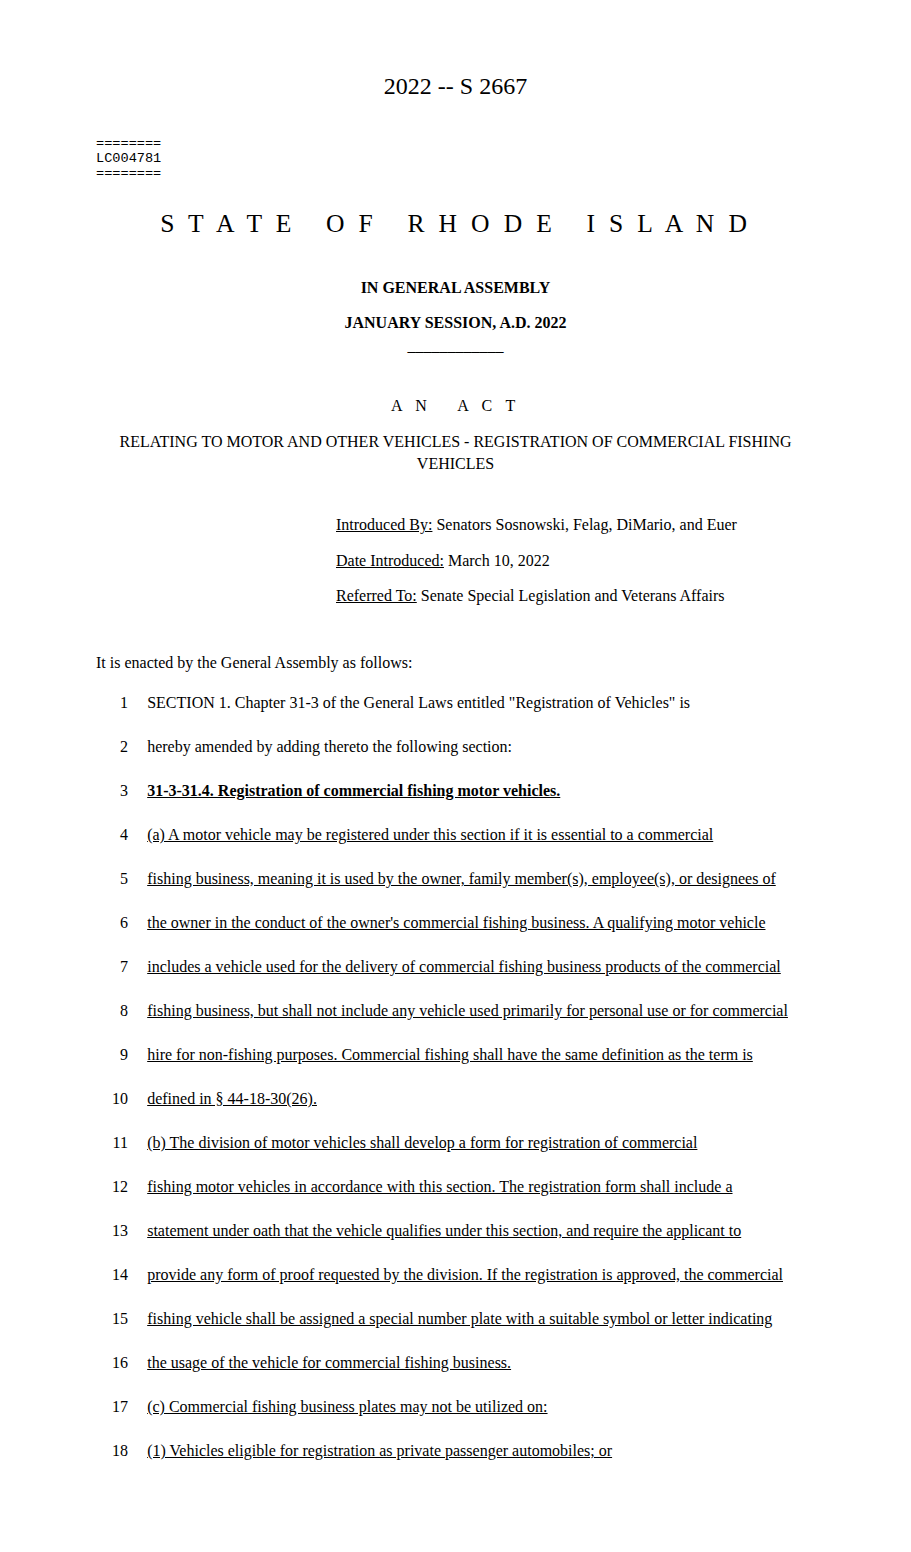2022 -- S 2667
========
LC004781
========
S T A T E O F R H O D E I S L A N D
IN GENERAL ASSEMBLY
JANUARY SESSION, A.D. 2022
____________
A N A C T
RELATING TO MOTOR AND OTHER VEHICLES - REGISTRATION OF COMMERCIAL FISHING VEHICLES
Introduced By: Senators Sosnowski, Felag, DiMario, and Euer
Date Introduced: March 10, 2022
Referred To: Senate Special Legislation and Veterans Affairs
It is enacted by the General Assembly as follows:
SECTION 1. Chapter 31-3 of the General Laws entitled "Registration of Vehicles" is
hereby amended by adding thereto the following section:
31-3-31.4. Registration of commercial fishing motor vehicles.
(a) A motor vehicle may be registered under this section if it is essential to a commercial
fishing business, meaning it is used by the owner, family member(s), employee(s), or designees of
the owner in the conduct of the owner's commercial fishing business. A qualifying motor vehicle
includes a vehicle used for the delivery of commercial fishing business products of the commercial
fishing business, but shall not include any vehicle used primarily for personal use or for commercial
hire for non-fishing purposes. Commercial fishing shall have the same definition as the term is
defined in § 44-18-30(26).
(b) The division of motor vehicles shall develop a form for registration of commercial
fishing motor vehicles in accordance with this section. The registration form shall include a
statement under oath that the vehicle qualifies under this section, and require the applicant to
provide any form of proof requested by the division. If the registration is approved, the commercial
fishing vehicle shall be assigned a special number plate with a suitable symbol or letter indicating
the usage of the vehicle for commercial fishing business.
(c) Commercial fishing business plates may not be utilized on:
(1) Vehicles eligible for registration as private passenger automobiles; or